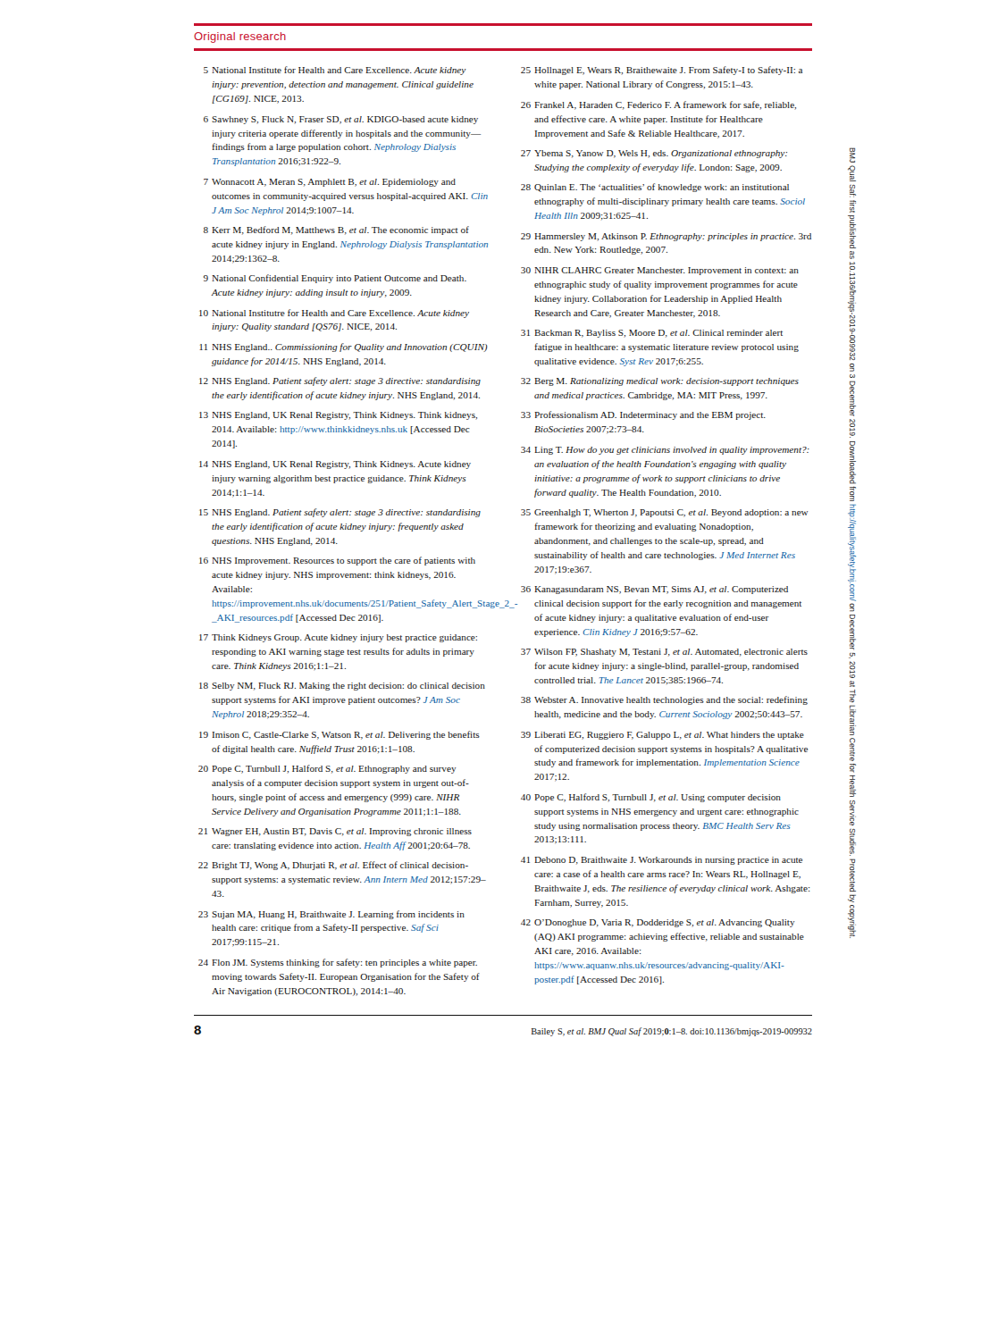BMJ Qual Saf: first published as 10.1136/bmjqs-2019-009932 on 3 December 2019. Downloaded from http://qualitysafety.bmj.com/ on December 5, 2019 at The Librarian Centre for Health Service Studies. Protected by copyright.
Original research
5 National Institute for Health and Care Excellence. Acute kidney injury: prevention, detection and management. Clinical guideline [CG169]. NICE, 2013.
6 Sawhney S, Fluck N, Fraser SD, et al. KDIGO-based acute kidney injury criteria operate differently in hospitals and the community—findings from a large population cohort. Nephrology Dialysis Transplantation 2016;31:922–9.
7 Wonnacott A, Meran S, Amphlett B, et al. Epidemiology and outcomes in community-acquired versus hospital-acquired AKI. Clin J Am Soc Nephrol 2014;9:1007–14.
8 Kerr M, Bedford M, Matthews B, et al. The economic impact of acute kidney injury in England. Nephrology Dialysis Transplantation 2014;29:1362–8.
9 National Confidential Enquiry into Patient Outcome and Death. Acute kidney injury: adding insult to injury, 2009.
10 National Institutre for Health and Care Excellence. Acute kidney injury: Quality standard [QS76]. NICE, 2014.
11 NHS England.. Commissioning for Quality and Innovation (CQUIN) guidance for 2014/15. NHS England, 2014.
12 NHS England. Patient safety alert: stage 3 directive: standardising the early identification of acute kidney injury. NHS England, 2014.
13 NHS England, UK Renal Registry, Think Kidneys. Think kidneys, 2014. Available: http://www.thinkkidneys.nhs.uk [Accessed Dec 2014].
14 NHS England, UK Renal Registry, Think Kidneys. Acute kidney injury warning algorithm best practice guidance. Think Kidneys 2014;1:1–14.
15 NHS England. Patient safety alert: stage 3 directive: standardising the early identification of acute kidney injury: frequently asked questions. NHS England, 2014.
16 NHS Improvement. Resources to support the care of patients with acute kidney injury. NHS improvement: think kidneys, 2016. Available: https://improvement.nhs.uk/documents/251/Patient_Safety_Alert_Stage_2_-_AKI_resources.pdf [Accessed Dec 2016].
17 Think Kidneys Group. Acute kidney injury best practice guidance: responding to AKI warning stage test results for adults in primary care. Think Kidneys 2016;1:1–21.
18 Selby NM, Fluck RJ. Making the right decision: do clinical decision support systems for AKI improve patient outcomes? J Am Soc Nephrol 2018;29:352–4.
19 Imison C, Castle-Clarke S, Watson R, et al. Delivering the benefits of digital health care. Nuffield Trust 2016;1:1–108.
20 Pope C, Turnbull J, Halford S, et al. Ethnography and survey analysis of a computer decision support system in urgent out-of-hours, single point of access and emergency (999) care. NIHR Service Delivery and Organisation Programme 2011;1:1–188.
21 Wagner EH, Austin BT, Davis C, et al. Improving chronic illness care: translating evidence into action. Health Aff 2001;20:64–78.
22 Bright TJ, Wong A, Dhurjati R, et al. Effect of clinical decision-support systems: a systematic review. Ann Intern Med 2012;157:29–43.
23 Sujan MA, Huang H, Braithwaite J. Learning from incidents in health care: critique from a Safety-II perspective. Saf Sci 2017;99:115–21.
24 Flon JM. Systems thinking for safety: ten principles a white paper. moving towards Safety-II. European Organisation for the Safety of Air Navigation (EUROCONTROL), 2014:1–40.
25 Hollnagel E, Wears R, Braithewaite J. From Safety-I to Safety-II: a white paper. National Library of Congress, 2015:1–43.
26 Frankel A, Haraden C, Federico F. A framework for safe, reliable, and effective care. A white paper. Institute for Healthcare Improvement and Safe & Reliable Healthcare, 2017.
27 Ybema S, Yanow D, Wels H, eds. Organizational ethnography: Studying the complexity of everyday life. London: Sage, 2009.
28 Quinlan E. The ‘actualities’ of knowledge work: an institutional ethnography of multi-disciplinary primary health care teams. Sociol Health Illn 2009;31:625–41.
29 Hammersley M, Atkinson P. Ethnography: principles in practice. 3rd edn. New York: Routledge, 2007.
30 NIHR CLAHRC Greater Manchester. Improvement in context: an ethnographic study of quality improvement programmes for acute kidney injury. Collaboration for Leadership in Applied Health Research and Care, Greater Manchester, 2018.
31 Backman R, Bayliss S, Moore D, et al. Clinical reminder alert fatigue in healthcare: a systematic literature review protocol using qualitative evidence. Syst Rev 2017;6:255.
32 Berg M. Rationalizing medical work: decision-support techniques and medical practices. Cambridge, MA: MIT Press, 1997.
33 Professionalism AD. Indeterminacy and the EBM project. BioSocieties 2007;2:73–84.
34 Ling T. How do you get clinicians involved in quality improvement?: an evaluation of the health Foundation's engaging with quality initiative: a programme of work to support clinicians to drive forward quality. The Health Foundation, 2010.
35 Greenhalgh T, Wherton J, Papoutsi C, et al. Beyond adoption: a new framework for theorizing and evaluating Nonadoption, abandonment, and challenges to the scale-up, spread, and sustainability of health and care technologies. J Med Internet Res 2017;19:e367.
36 Kanagasundaram NS, Bevan MT, Sims AJ, et al. Computerized clinical decision support for the early recognition and management of acute kidney injury: a qualitative evaluation of end-user experience. Clin Kidney J 2016;9:57–62.
37 Wilson FP, Shashaty M, Testani J, et al. Automated, electronic alerts for acute kidney injury: a single-blind, parallel-group, randomised controlled trial. The Lancet 2015;385:1966–74.
38 Webster A. Innovative health technologies and the social: redefining health, medicine and the body. Current Sociology 2002;50:443–57.
39 Liberati EG, Ruggiero F, Galuppo L, et al. What hinders the uptake of computerized decision support systems in hospitals? A qualitative study and framework for implementation. Implementation Science 2017;12.
40 Pope C, Halford S, Turnbull J, et al. Using computer decision support systems in NHS emergency and urgent care: ethnographic study using normalisation process theory. BMC Health Serv Res 2013;13:111.
41 Debono D, Braithwaite J. Workarounds in nursing practice in acute care: a case of a health care arms race? In: Wears RL, Hollnagel E, Braithwaite J, eds. The resilience of everyday clinical work. Ashgate: Farnham, Surrey, 2015.
42 O’Donoghue D, Varia R, Dodderidge S, et al. Advancing Quality (AQ) AKI programme: achieving effective, reliable and sustainable AKI care, 2016. Available: https://www.aquanw.nhs.uk/resources/advancing-quality/AKI-poster.pdf [Accessed Dec 2016].
8
Bailey S, et al. BMJ Qual Saf 2019;0:1–8. doi:10.1136/bmjqs-2019-009932